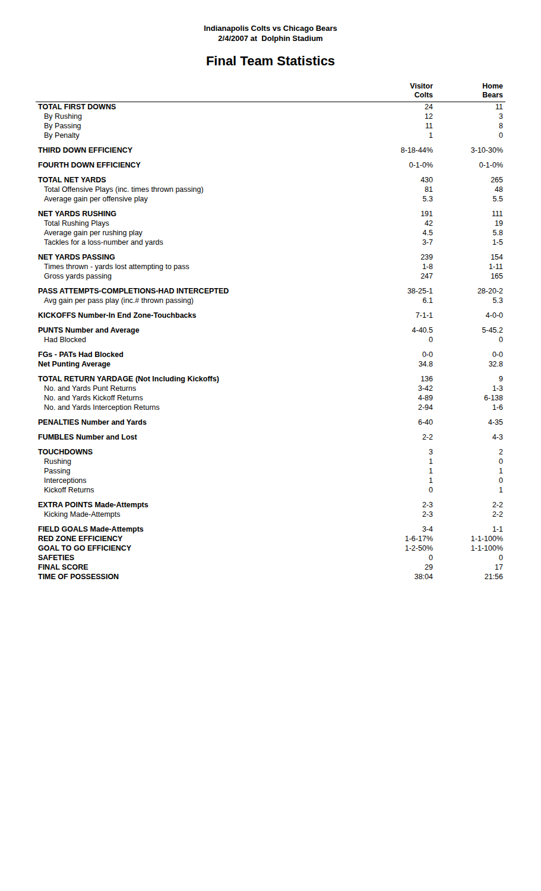Indianapolis Colts vs Chicago Bears
2/4/2007 at Dolphin Stadium
Final Team Statistics
| | Visitor | Home |
| --- | --- | --- |
| | Colts | Bears |
| TOTAL FIRST DOWNS | 24 | 11 |
| By Rushing | 12 | 3 |
| By Passing | 11 | 8 |
| By Penalty | 1 | 0 |
| THIRD DOWN EFFICIENCY | 8-18-44% | 3-10-30% |
| FOURTH DOWN EFFICIENCY | 0-1-0% | 0-1-0% |
| TOTAL NET YARDS | 430 | 265 |
| Total Offensive Plays (inc. times thrown passing) | 81 | 48 |
| Average gain per offensive play | 5.3 | 5.5 |
| NET YARDS RUSHING | 191 | 111 |
| Total Rushing Plays | 42 | 19 |
| Average gain per rushing play | 4.5 | 5.8 |
| Tackles for a loss-number and yards | 3-7 | 1-5 |
| NET YARDS PASSING | 239 | 154 |
| Times thrown - yards lost attempting to pass | 1-8 | 1-11 |
| Gross yards passing | 247 | 165 |
| PASS ATTEMPTS-COMPLETIONS-HAD INTERCEPTED | 38-25-1 | 28-20-2 |
| Avg gain per pass play (inc.# thrown passing) | 6.1 | 5.3 |
| KICKOFFS Number-In End Zone-Touchbacks | 7-1-1 | 4-0-0 |
| PUNTS Number and Average | 4-40.5 | 5-45.2 |
| Had Blocked | 0 | 0 |
| FGs - PATs Had Blocked | 0-0 | 0-0 |
| Net Punting Average | 34.8 | 32.8 |
| TOTAL RETURN YARDAGE (Not Including Kickoffs) | 136 | 9 |
| No. and Yards Punt Returns | 3-42 | 1-3 |
| No. and Yards Kickoff Returns | 4-89 | 6-138 |
| No. and Yards Interception Returns | 2-94 | 1-6 |
| PENALTIES Number and Yards | 6-40 | 4-35 |
| FUMBLES Number and Lost | 2-2 | 4-3 |
| TOUCHDOWNS | 3 | 2 |
| Rushing | 1 | 0 |
| Passing | 1 | 1 |
| Interceptions | 1 | 0 |
| Kickoff Returns | 0 | 1 |
| EXTRA POINTS Made-Attempts | 2-3 | 2-2 |
| Kicking Made-Attempts | 2-3 | 2-2 |
| FIELD GOALS Made-Attempts | 3-4 | 1-1 |
| RED ZONE EFFICIENCY | 1-6-17% | 1-1-100% |
| GOAL TO GO EFFICIENCY | 1-2-50% | 1-1-100% |
| SAFETIES | 0 | 0 |
| FINAL SCORE | 29 | 17 |
| TIME OF POSSESSION | 38:04 | 21:56 |